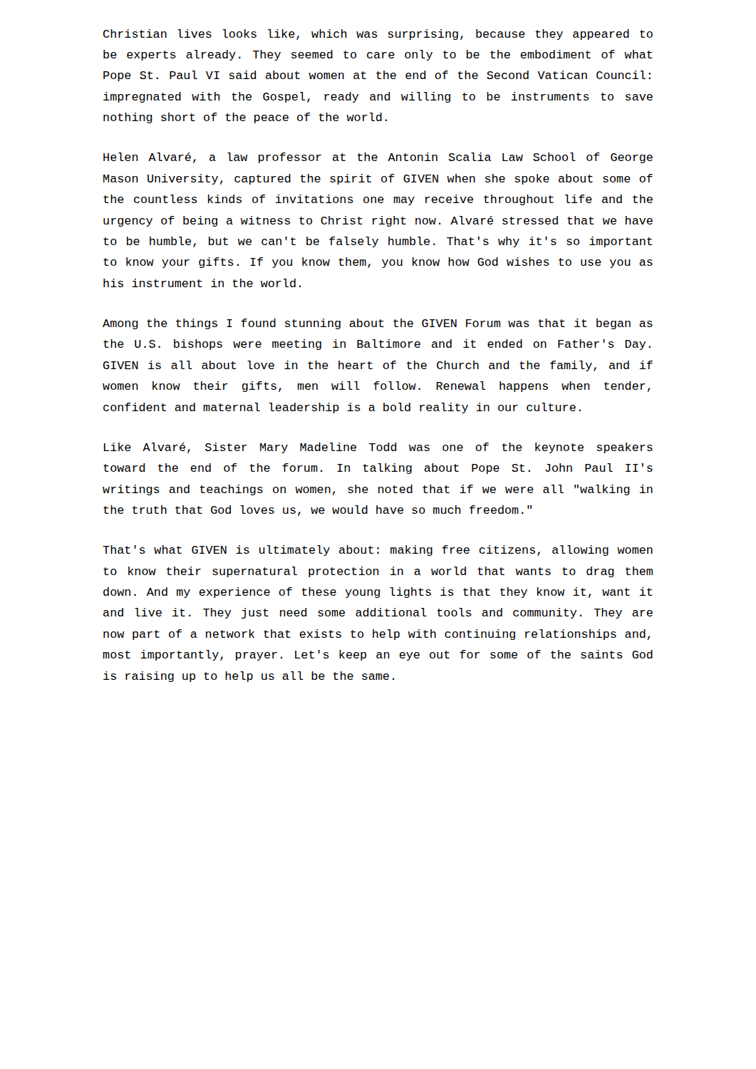Christian lives looks like, which was surprising, because they appeared to be experts already. They seemed to care only to be the embodiment of what Pope St. Paul VI said about women at the end of the Second Vatican Council: impregnated with the Gospel, ready and willing to be instruments to save nothing short of the peace of the world.
Helen Alvaré, a law professor at the Antonin Scalia Law School of George Mason University, captured the spirit of GIVEN when she spoke about some of the countless kinds of invitations one may receive throughout life and the urgency of being a witness to Christ right now. Alvaré stressed that we have to be humble, but we can't be falsely humble. That's why it's so important to know your gifts. If you know them, you know how God wishes to use you as his instrument in the world.
Among the things I found stunning about the GIVEN Forum was that it began as the U.S. bishops were meeting in Baltimore and it ended on Father's Day. GIVEN is all about love in the heart of the Church and the family, and if women know their gifts, men will follow. Renewal happens when tender, confident and maternal leadership is a bold reality in our culture.
Like Alvaré, Sister Mary Madeline Todd was one of the keynote speakers toward the end of the forum. In talking about Pope St. John Paul II's writings and teachings on women, she noted that if we were all "walking in the truth that God loves us, we would have so much freedom."
That's what GIVEN is ultimately about: making free citizens, allowing women to know their supernatural protection in a world that wants to drag them down. And my experience of these young lights is that they know it, want it and live it. They just need some additional tools and community. They are now part of a network that exists to help with continuing relationships and, most importantly, prayer. Let's keep an eye out for some of the saints God is raising up to help us all be the same.